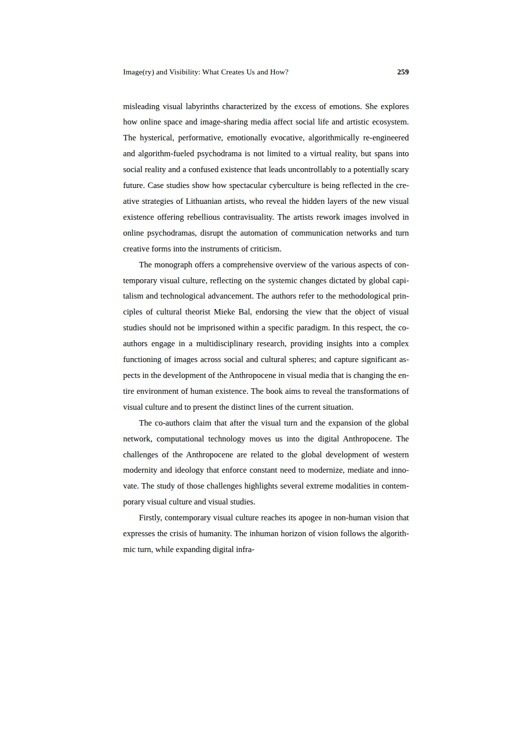Image(ry) and Visibility: What Creates Us and How? 259
misleading visual labyrinths characterized by the excess of emotions. She explores how online space and image-sharing media affect social life and artistic ecosystem. The hysterical, performative, emotionally evocative, algorithmically re-engineered and algorithm-fueled psychodrama is not limited to a virtual reality, but spans into social reality and a confused existence that leads uncontrollably to a potentially scary future. Case studies show how spectacular cyberculture is being reflected in the creative strategies of Lithuanian artists, who reveal the hidden layers of the new visual existence offering rebellious contravisuality. The artists rework images involved in online psychodramas, disrupt the automation of communication networks and turn creative forms into the instruments of criticism.
The monograph offers a comprehensive overview of the various aspects of contemporary visual culture, reflecting on the systemic changes dictated by global capitalism and technological advancement. The authors refer to the methodological principles of cultural theorist Mieke Bal, endorsing the view that the object of visual studies should not be imprisoned within a specific paradigm. In this respect, the co-authors engage in a multidisciplinary research, providing insights into a complex functioning of images across social and cultural spheres; and capture significant aspects in the development of the Anthropocene in visual media that is changing the entire environment of human existence. The book aims to reveal the transformations of visual culture and to present the distinct lines of the current situation.
The co-authors claim that after the visual turn and the expansion of the global network, computational technology moves us into the digital Anthropocene. The challenges of the Anthropocene are related to the global development of western modernity and ideology that enforce constant need to modernize, mediate and innovate. The study of those challenges highlights several extreme modalities in contemporary visual culture and visual studies.
Firstly, contemporary visual culture reaches its apogee in non-human vision that expresses the crisis of humanity. The inhuman horizon of vision follows the algorithmic turn, while expanding digital infra-